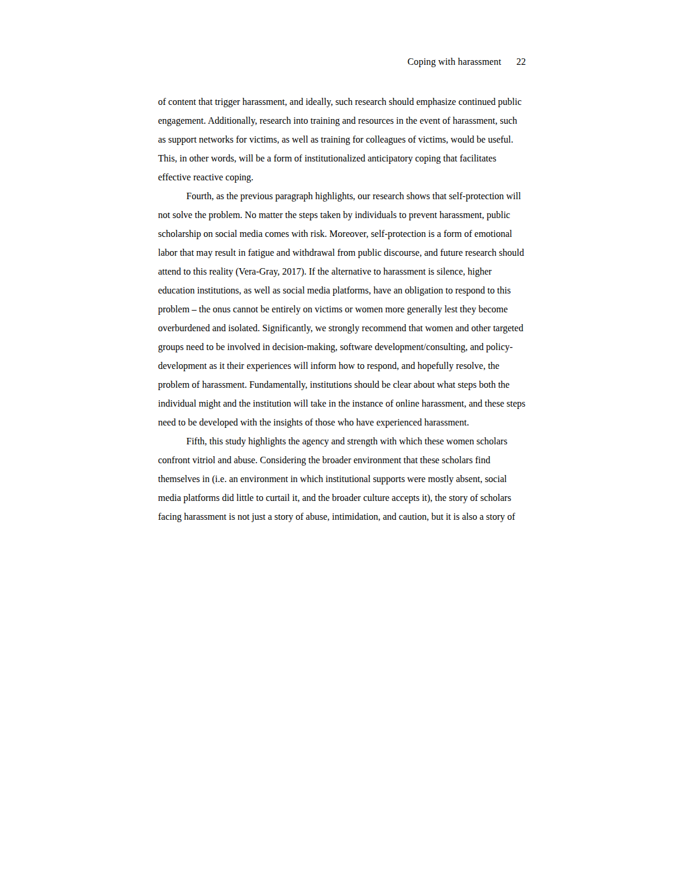Coping with harassment22
of content that trigger harassment, and ideally, such research should emphasize continued public engagement. Additionally, research into training and resources in the event of harassment, such as support networks for victims, as well as training for colleagues of victims, would be useful. This, in other words, will be a form of institutionalized anticipatory coping that facilitates effective reactive coping.
Fourth, as the previous paragraph highlights, our research shows that self-protection will not solve the problem. No matter the steps taken by individuals to prevent harassment, public scholarship on social media comes with risk. Moreover, self-protection is a form of emotional labor that may result in fatigue and withdrawal from public discourse, and future research should attend to this reality (Vera-Gray, 2017). If the alternative to harassment is silence, higher education institutions, as well as social media platforms, have an obligation to respond to this problem – the onus cannot be entirely on victims or women more generally lest they become overburdened and isolated. Significantly, we strongly recommend that women and other targeted groups need to be involved in decision-making, software development/consulting, and policy-development as it their experiences will inform how to respond, and hopefully resolve, the problem of harassment. Fundamentally, institutions should be clear about what steps both the individual might and the institution will take in the instance of online harassment, and these steps need to be developed with the insights of those who have experienced harassment.
Fifth, this study highlights the agency and strength with which these women scholars confront vitriol and abuse. Considering the broader environment that these scholars find themselves in (i.e. an environment in which institutional supports were mostly absent, social media platforms did little to curtail it, and the broader culture accepts it), the story of scholars facing harassment is not just a story of abuse, intimidation, and caution, but it is also a story of